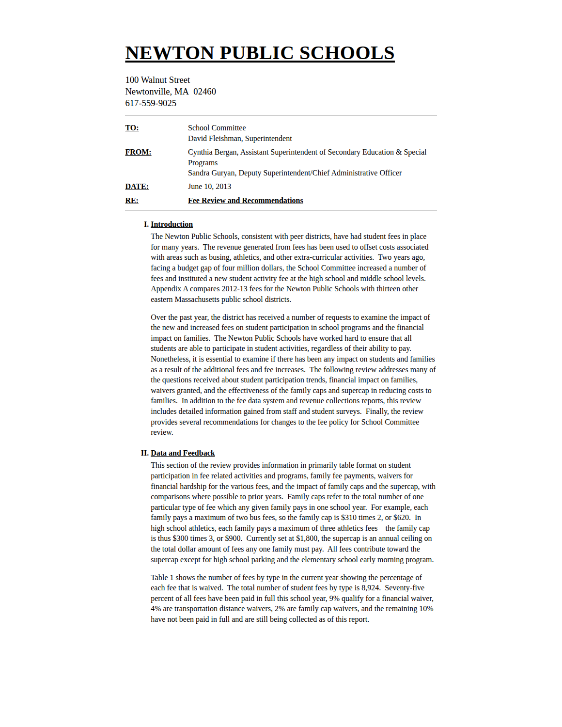NEWTON PUBLIC SCHOOLS
100 Walnut Street
Newtonville, MA 02460
617-559-9025
| TO: | School Committee David Fleishman, Superintendent |
| FROM: | Cynthia Bergan, Assistant Superintendent of Secondary Education & Special Programs Sandra Guryan, Deputy Superintendent/Chief Administrative Officer |
| DATE: | June 10, 2013 |
| RE: | Fee Review and Recommendations |
Introduction
The Newton Public Schools, consistent with peer districts, have had student fees in place for many years. The revenue generated from fees has been used to offset costs associated with areas such as busing, athletics, and other extra-curricular activities. Two years ago, facing a budget gap of four million dollars, the School Committee increased a number of fees and instituted a new student activity fee at the high school and middle school levels. Appendix A compares 2012-13 fees for the Newton Public Schools with thirteen other eastern Massachusetts public school districts.
Over the past year, the district has received a number of requests to examine the impact of the new and increased fees on student participation in school programs and the financial impact on families. The Newton Public Schools have worked hard to ensure that all students are able to participate in student activities, regardless of their ability to pay. Nonetheless, it is essential to examine if there has been any impact on students and families as a result of the additional fees and fee increases. The following review addresses many of the questions received about student participation trends, financial impact on families, waivers granted, and the effectiveness of the family caps and supercap in reducing costs to families. In addition to the fee data system and revenue collections reports, this review includes detailed information gained from staff and student surveys. Finally, the review provides several recommendations for changes to the fee policy for School Committee review.
Data and Feedback
This section of the review provides information in primarily table format on student participation in fee related activities and programs, family fee payments, waivers for financial hardship for the various fees, and the impact of family caps and the supercap, with comparisons where possible to prior years. Family caps refer to the total number of one particular type of fee which any given family pays in one school year. For example, each family pays a maximum of two bus fees, so the family cap is $310 times 2, or $620. In high school athletics, each family pays a maximum of three athletics fees – the family cap is thus $300 times 3, or $900. Currently set at $1,800, the supercap is an annual ceiling on the total dollar amount of fees any one family must pay. All fees contribute toward the supercap except for high school parking and the elementary school early morning program.
Table 1 shows the number of fees by type in the current year showing the percentage of each fee that is waived. The total number of student fees by type is 8,924. Seventy-five percent of all fees have been paid in full this school year, 9% qualify for a financial waiver, 4% are transportation distance waivers, 2% are family cap waivers, and the remaining 10% have not been paid in full and are still being collected as of this report.